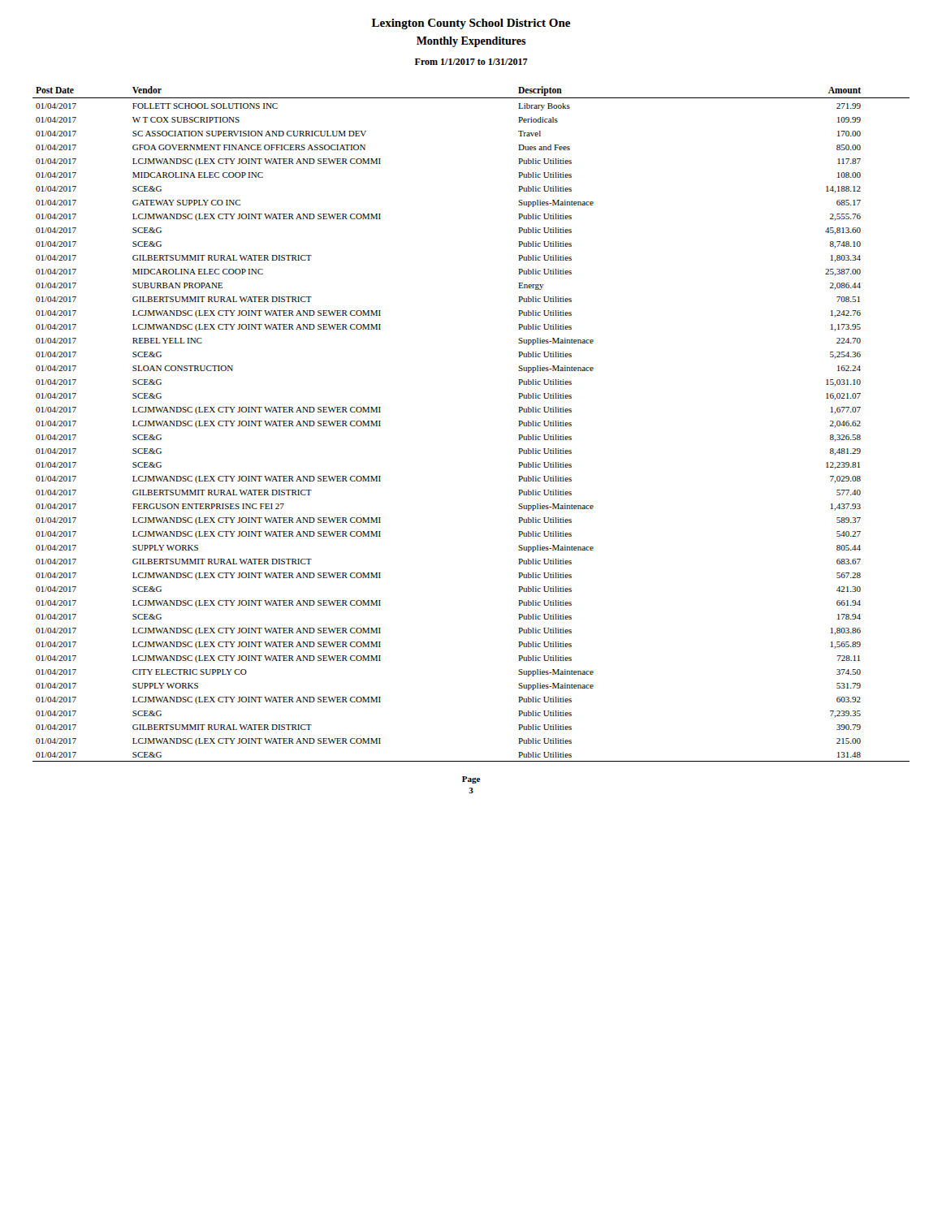Lexington County School District One
Monthly Expenditures
From 1/1/2017 to 1/31/2017
| Post Date | Vendor | Descripton | Amount |
| --- | --- | --- | --- |
| 01/04/2017 | FOLLETT SCHOOL SOLUTIONS INC | Library Books | 271.99 |
| 01/04/2017 | W T COX SUBSCRIPTIONS | Periodicals | 109.99 |
| 01/04/2017 | SC ASSOCIATION SUPERVISION AND CURRICULUM DEV | Travel | 170.00 |
| 01/04/2017 | GFOA GOVERNMENT FINANCE OFFICERS ASSOCIATION | Dues and Fees | 850.00 |
| 01/04/2017 | LCJMWANDSC (LEX CTY JOINT WATER AND SEWER COMMI | Public Utilities | 117.87 |
| 01/04/2017 | MIDCAROLINA ELEC COOP INC | Public Utilities | 108.00 |
| 01/04/2017 | SCE&G | Public Utilities | 14,188.12 |
| 01/04/2017 | GATEWAY SUPPLY CO INC | Supplies-Maintenace | 685.17 |
| 01/04/2017 | LCJMWANDSC (LEX CTY JOINT WATER AND SEWER COMMI | Public Utilities | 2,555.76 |
| 01/04/2017 | SCE&G | Public Utilities | 45,813.60 |
| 01/04/2017 | SCE&G | Public Utilities | 8,748.10 |
| 01/04/2017 | GILBERTSUMMIT RURAL WATER DISTRICT | Public Utilities | 1,803.34 |
| 01/04/2017 | MIDCAROLINA ELEC COOP INC | Public Utilities | 25,387.00 |
| 01/04/2017 | SUBURBAN PROPANE | Energy | 2,086.44 |
| 01/04/2017 | GILBERTSUMMIT RURAL WATER DISTRICT | Public Utilities | 708.51 |
| 01/04/2017 | LCJMWANDSC (LEX CTY JOINT WATER AND SEWER COMMI | Public Utilities | 1,242.76 |
| 01/04/2017 | LCJMWANDSC (LEX CTY JOINT WATER AND SEWER COMMI | Public Utilities | 1,173.95 |
| 01/04/2017 | REBEL YELL INC | Supplies-Maintenace | 224.70 |
| 01/04/2017 | SCE&G | Public Utilities | 5,254.36 |
| 01/04/2017 | SLOAN CONSTRUCTION | Supplies-Maintenace | 162.24 |
| 01/04/2017 | SCE&G | Public Utilities | 15,031.10 |
| 01/04/2017 | SCE&G | Public Utilities | 16,021.07 |
| 01/04/2017 | LCJMWANDSC (LEX CTY JOINT WATER AND SEWER COMMI | Public Utilities | 1,677.07 |
| 01/04/2017 | LCJMWANDSC (LEX CTY JOINT WATER AND SEWER COMMI | Public Utilities | 2,046.62 |
| 01/04/2017 | SCE&G | Public Utilities | 8,326.58 |
| 01/04/2017 | SCE&G | Public Utilities | 8,481.29 |
| 01/04/2017 | SCE&G | Public Utilities | 12,239.81 |
| 01/04/2017 | LCJMWANDSC (LEX CTY JOINT WATER AND SEWER COMMI | Public Utilities | 7,029.08 |
| 01/04/2017 | GILBERTSUMMIT RURAL WATER DISTRICT | Public Utilities | 577.40 |
| 01/04/2017 | FERGUSON ENTERPRISES INC FEI 27 | Supplies-Maintenace | 1,437.93 |
| 01/04/2017 | LCJMWANDSC (LEX CTY JOINT WATER AND SEWER COMMI | Public Utilities | 589.37 |
| 01/04/2017 | LCJMWANDSC (LEX CTY JOINT WATER AND SEWER COMMI | Public Utilities | 540.27 |
| 01/04/2017 | SUPPLY WORKS | Supplies-Maintenace | 805.44 |
| 01/04/2017 | GILBERTSUMMIT RURAL WATER DISTRICT | Public Utilities | 683.67 |
| 01/04/2017 | LCJMWANDSC (LEX CTY JOINT WATER AND SEWER COMMI | Public Utilities | 567.28 |
| 01/04/2017 | SCE&G | Public Utilities | 421.30 |
| 01/04/2017 | LCJMWANDSC (LEX CTY JOINT WATER AND SEWER COMMI | Public Utilities | 661.94 |
| 01/04/2017 | SCE&G | Public Utilities | 178.94 |
| 01/04/2017 | LCJMWANDSC (LEX CTY JOINT WATER AND SEWER COMMI | Public Utilities | 1,803.86 |
| 01/04/2017 | LCJMWANDSC (LEX CTY JOINT WATER AND SEWER COMMI | Public Utilities | 1,565.89 |
| 01/04/2017 | LCJMWANDSC (LEX CTY JOINT WATER AND SEWER COMMI | Public Utilities | 728.11 |
| 01/04/2017 | CITY ELECTRIC SUPPLY CO | Supplies-Maintenace | 374.50 |
| 01/04/2017 | SUPPLY WORKS | Supplies-Maintenace | 531.79 |
| 01/04/2017 | LCJMWANDSC (LEX CTY JOINT WATER AND SEWER COMMI | Public Utilities | 603.92 |
| 01/04/2017 | SCE&G | Public Utilities | 7,239.35 |
| 01/04/2017 | GILBERTSUMMIT RURAL WATER DISTRICT | Public Utilities | 390.79 |
| 01/04/2017 | LCJMWANDSC (LEX CTY JOINT WATER AND SEWER COMMI | Public Utilities | 215.00 |
| 01/04/2017 | SCE&G | Public Utilities | 131.48 |
Page
3